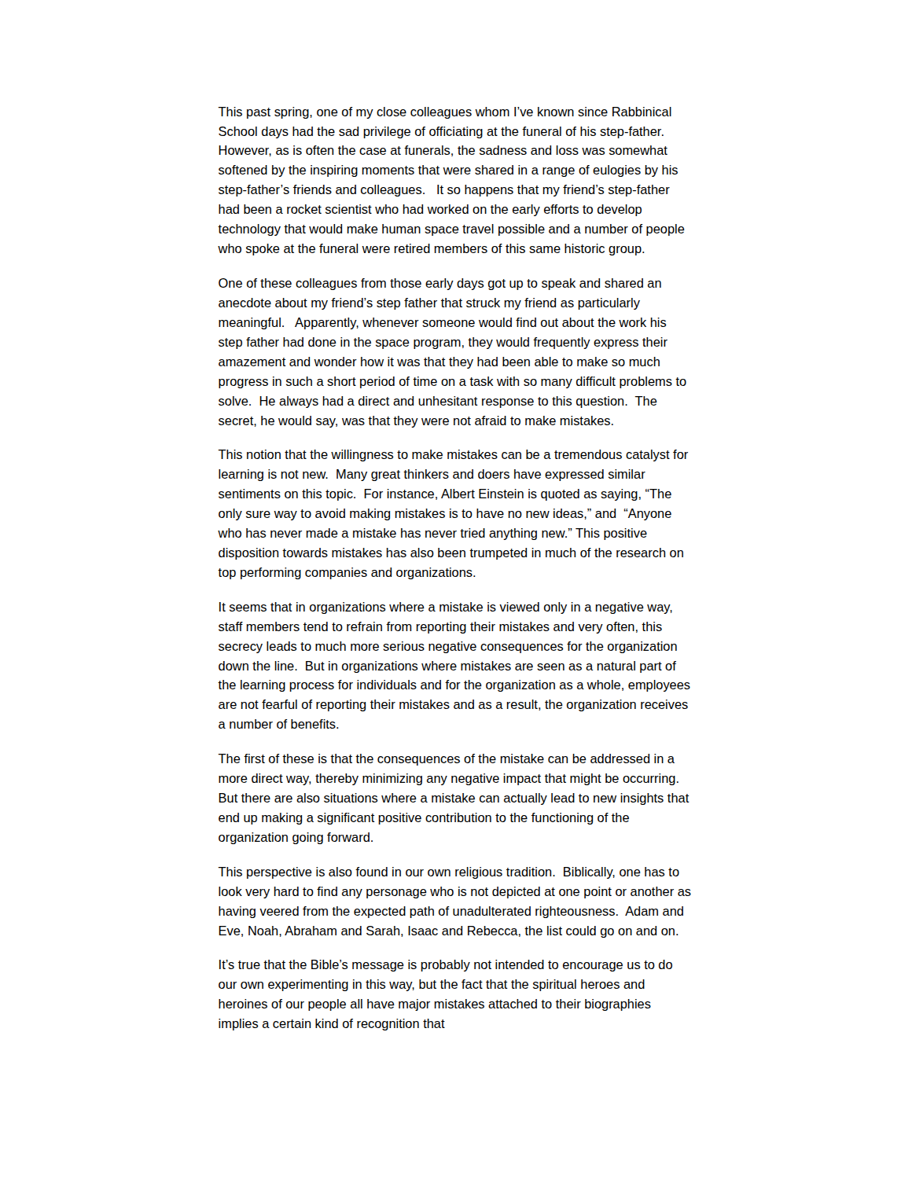This past spring, one of my close colleagues whom I’ve known since Rabbinical School days had the sad privilege of officiating at the funeral of his step-father. However, as is often the case at funerals, the sadness and loss was somewhat softened by the inspiring moments that were shared in a range of eulogies by his step-father’s friends and colleagues. It so happens that my friend’s step-father had been a rocket scientist who had worked on the early efforts to develop technology that would make human space travel possible and a number of people who spoke at the funeral were retired members of this same historic group.
One of these colleagues from those early days got up to speak and shared an anecdote about my friend’s step father that struck my friend as particularly meaningful. Apparently, whenever someone would find out about the work his step father had done in the space program, they would frequently express their amazement and wonder how it was that they had been able to make so much progress in such a short period of time on a task with so many difficult problems to solve. He always had a direct and unhesitant response to this question. The secret, he would say, was that they were not afraid to make mistakes.
This notion that the willingness to make mistakes can be a tremendous catalyst for learning is not new. Many great thinkers and doers have expressed similar sentiments on this topic. For instance, Albert Einstein is quoted as saying, “The only sure way to avoid making mistakes is to have no new ideas,” and “Anyone who has never made a mistake has never tried anything new.” This positive disposition towards mistakes has also been trumpeted in much of the research on top performing companies and organizations.
It seems that in organizations where a mistake is viewed only in a negative way, staff members tend to refrain from reporting their mistakes and very often, this secrecy leads to much more serious negative consequences for the organization down the line. But in organizations where mistakes are seen as a natural part of the learning process for individuals and for the organization as a whole, employees are not fearful of reporting their mistakes and as a result, the organization receives a number of benefits.
The first of these is that the consequences of the mistake can be addressed in a more direct way, thereby minimizing any negative impact that might be occurring. But there are also situations where a mistake can actually lead to new insights that end up making a significant positive contribution to the functioning of the organization going forward.
This perspective is also found in our own religious tradition. Biblically, one has to look very hard to find any personage who is not depicted at one point or another as having veered from the expected path of unadulterated righteousness. Adam and Eve, Noah, Abraham and Sarah, Isaac and Rebecca, the list could go on and on.
It’s true that the Bible’s message is probably not intended to encourage us to do our own experimenting in this way, but the fact that the spiritual heroes and heroines of our people all have major mistakes attached to their biographies implies a certain kind of recognition that